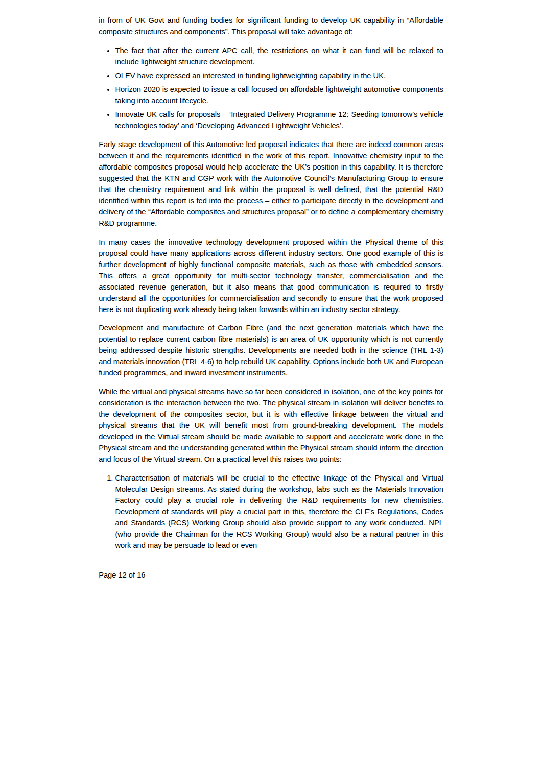in from of UK Govt and funding bodies for significant funding to develop UK capability in “Affordable composite structures and components”. This proposal will take advantage of:
The fact that after the current APC call, the restrictions on what it can fund will be relaxed to include lightweight structure development.
OLEV have expressed an interested in funding lightweighting capability in the UK.
Horizon 2020 is expected to issue a call focused on affordable lightweight automotive components taking into account lifecycle.
Innovate UK calls for proposals – ‘Integrated Delivery Programme 12: Seeding tomorrow’s vehicle technologies today’ and ‘Developing Advanced Lightweight Vehicles’.
Early stage development of this Automotive led proposal indicates that there are indeed common areas between it and the requirements identified in the work of this report. Innovative chemistry input to the affordable composites proposal would help accelerate the UK’s position in this capability. It is therefore suggested that the KTN and CGP work with the Automotive Council’s Manufacturing Group to ensure that the chemistry requirement and link within the proposal is well defined, that the potential R&D identified within this report is fed into the process – either to participate directly in the development and delivery of the “Affordable composites and structures proposal” or to define a complementary chemistry R&D programme.
In many cases the innovative technology development proposed within the Physical theme of this proposal could have many applications across different industry sectors. One good example of this is further development of highly functional composite materials, such as those with embedded sensors. This offers a great opportunity for multi-sector technology transfer, commercialisation and the associated revenue generation, but it also means that good communication is required to firstly understand all the opportunities for commercialisation and secondly to ensure that the work proposed here is not duplicating work already being taken forwards within an industry sector strategy.
Development and manufacture of Carbon Fibre (and the next generation materials which have the potential to replace current carbon fibre materials) is an area of UK opportunity which is not currently being addressed despite historic strengths. Developments are needed both in the science (TRL 1-3) and materials innovation (TRL 4-6) to help rebuild UK capability. Options include both UK and European funded programmes, and inward investment instruments.
While the virtual and physical streams have so far been considered in isolation, one of the key points for consideration is the interaction between the two. The physical stream in isolation will deliver benefits to the development of the composites sector, but it is with effective linkage between the virtual and physical streams that the UK will benefit most from ground-breaking development. The models developed in the Virtual stream should be made available to support and accelerate work done in the Physical stream and the understanding generated within the Physical stream should inform the direction and focus of the Virtual stream. On a practical level this raises two points:
Characterisation of materials will be crucial to the effective linkage of the Physical and Virtual Molecular Design streams. As stated during the workshop, labs such as the Materials Innovation Factory could play a crucial role in delivering the R&D requirements for new chemistries. Development of standards will play a crucial part in this, therefore the CLF’s Regulations, Codes and Standards (RCS) Working Group should also provide support to any work conducted. NPL (who provide the Chairman for the RCS Working Group) would also be a natural partner in this work and may be persuade to lead or even
Page 12 of 16